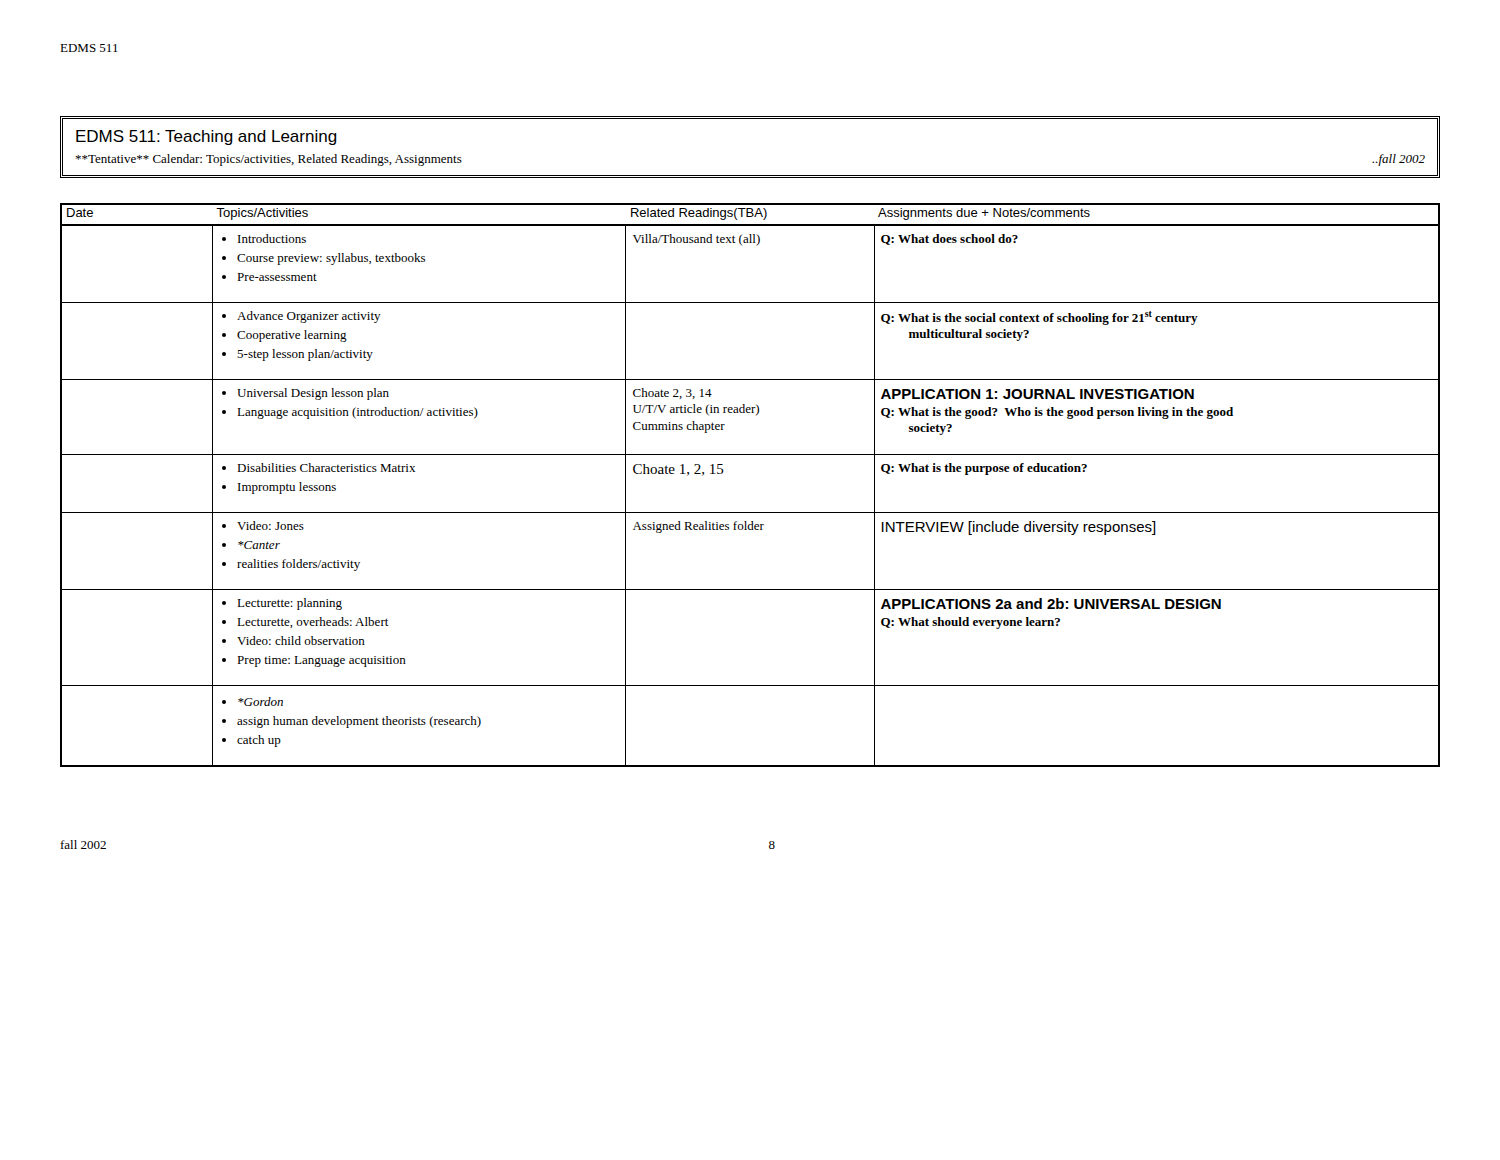EDMS 511
EDMS 511: Teaching and Learning
**Tentative** Calendar: Topics/activities, Related Readings, Assignments ..fall 2002
| Date | Topics/Activities | Related Readings(TBA) | Assignments due + Notes/comments |
| --- | --- | --- | --- |
| | Introductions Course preview: syllabus, textbooks Pre-assessment | Villa/Thousand text (all) | Q: What does school do? |
| | Advance Organizer activity Cooperative learning 5-step lesson plan/activity | | Q: What is the social context of schooling for 21 st century multicultural society? |
| | Universal Design lesson plan Language acquisition (introduction/ activities) | Choate 2, 3, 14 U/T/V article (in reader) Cummins chapter | APPLICATION 1: JOURNAL INVESTIGATION Q: What is the good? Who is the good person living in the good society? |
| | Disabilities Characteristics Matrix Impromptu lessons | Choate 1, 2, 15 | Q: What is the purpose of education? |
| | Video: Jones *Canter realities folders/activity | Assigned Realities folder | INTERVIEW [include diversity responses] |
| | Lecturette: planning Lecturette, overheads: Albert Video: child observation Prep time: Language acquisition | | APPLICATIONS 2a and 2b: UNIVERSAL DESIGN Q: What should everyone learn? |
| | *Gordon assign human development theorists (research) catch up | | |
fall 2002 8